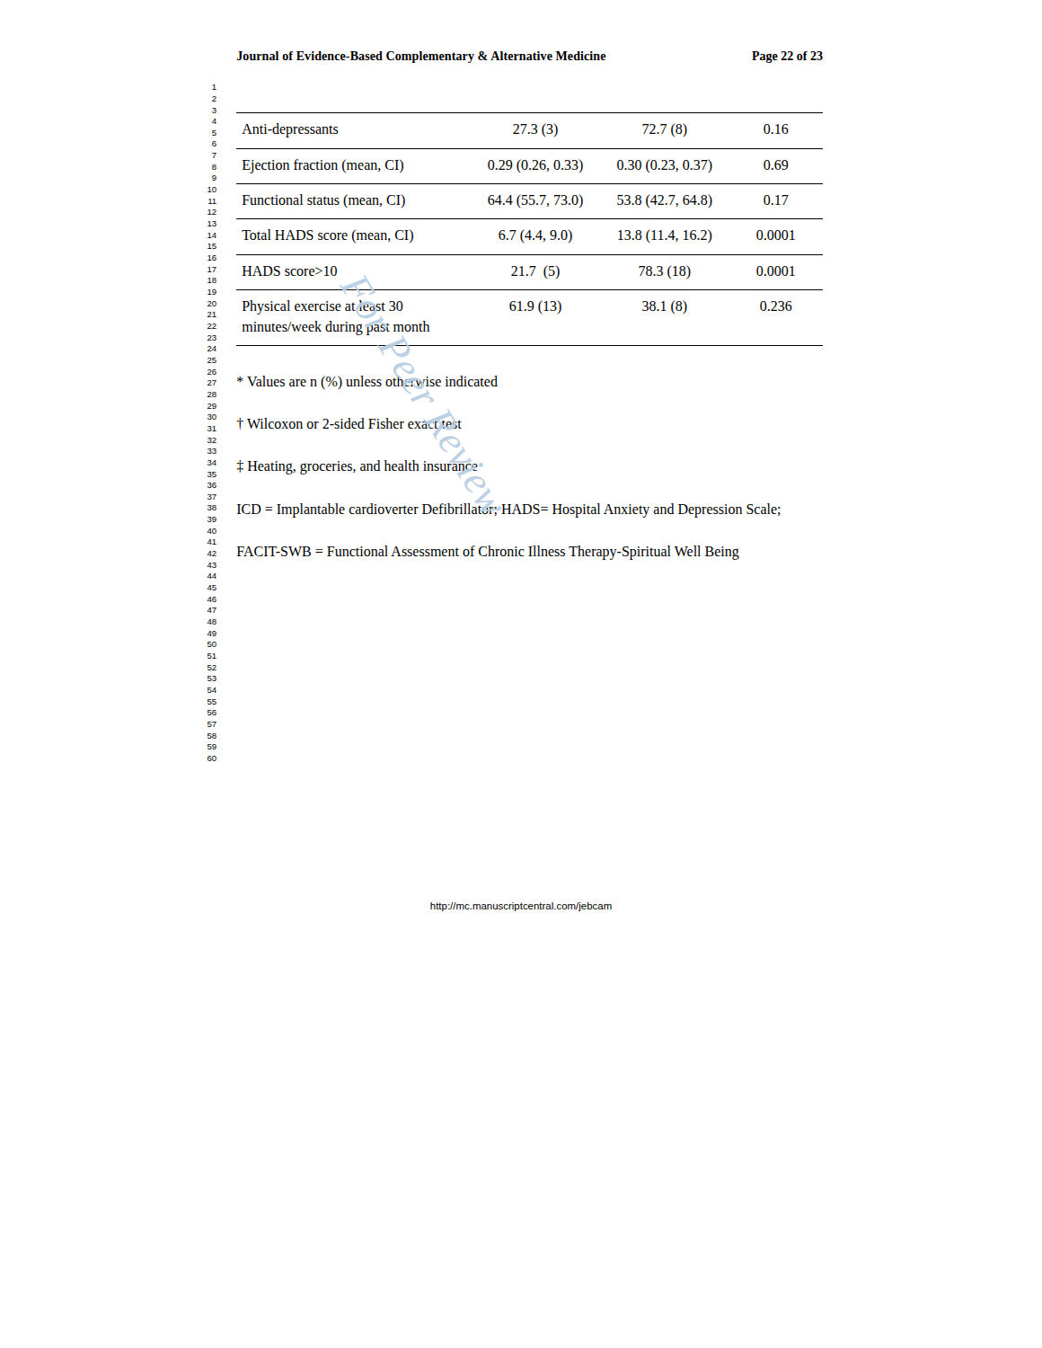Journal of Evidence-Based Complementary & Alternative Medicine Page 22 of 23
12345678910 11121314151617181920 21222324252627282930 31323334353637383940 41424344454647484950 51525354555657585960
For Peer Review
| Anti-depressants | 27.3 (3) | 72.7 (8) | 0.16 |
| Ejection fraction (mean, CI) | 0.29 (0.26, 0.33) | 0.30 (0.23, 0.37) | 0.69 |
| Functional status (mean, CI) | 64.4 (55.7, 73.0) | 53.8 (42.7, 64.8) | 0.17 |
| Total HADS score (mean, CI) | 6.7 (4.4, 9.0) | 13.8 (11.4, 16.2) | 0.0001 |
| HADS score>10 | 21.7 (5) | 78.3 (18) | 0.0001 |
| Physical exercise at least 30 minutes/week during past month | 61.9 (13) | 38.1 (8) | 0.236 |
* Values are n (%) unless otherwise indicated
† Wilcoxon or 2-sided Fisher exact test
‡ Heating, groceries, and health insurance
ICD = Implantable cardioverter Defibrillator; HADS= Hospital Anxiety and Depression Scale;
FACIT-SWB = Functional Assessment of Chronic Illness Therapy-Spiritual Well Being
http://mc.manuscriptcentral.com/jebcam